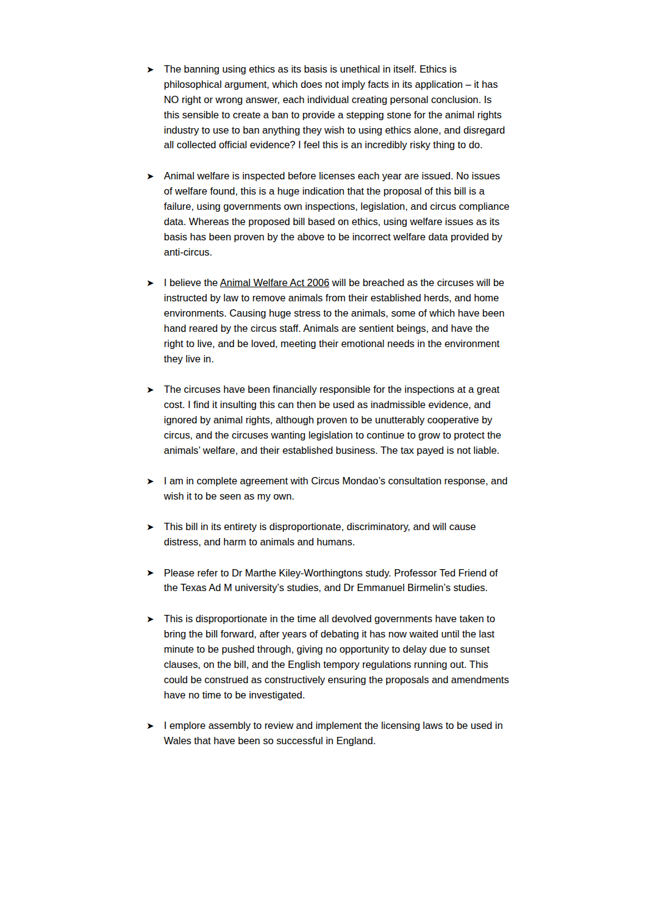The banning using ethics as its basis is unethical in itself. Ethics is philosophical argument, which does not imply facts in its application – it has NO right or wrong answer, each individual creating personal conclusion. Is this sensible to create a ban to provide a stepping stone for the animal rights industry to use to ban anything they wish to using ethics alone, and disregard all collected official evidence? I feel this is an incredibly risky thing to do.
Animal welfare is inspected before licenses each year are issued. No issues of welfare found, this is a huge indication that the proposal of this bill is a failure, using governments own inspections, legislation, and circus compliance data. Whereas the proposed bill based on ethics, using welfare issues as its basis has been proven by the above to be incorrect welfare data provided by anti-circus.
I believe the Animal Welfare Act 2006 will be breached as the circuses will be instructed by law to remove animals from their established herds, and home environments. Causing huge stress to the animals, some of which have been hand reared by the circus staff. Animals are sentient beings, and have the right to live, and be loved, meeting their emotional needs in the environment they live in.
The circuses have been financially responsible for the inspections at a great cost. I find it insulting this can then be used as inadmissible evidence, and ignored by animal rights, although proven to be unutterably cooperative by circus, and the circuses wanting legislation to continue to grow to protect the animals’ welfare, and their established business. The tax payed is not liable.
I am in complete agreement with Circus Mondao’s consultation response, and wish it to be seen as my own.
This bill in its entirety is disproportionate, discriminatory, and will cause distress, and harm to animals and humans.
Please refer to Dr Marthe Kiley-Worthingtons study. Professor Ted Friend of the Texas Ad M university’s studies, and Dr Emmanuel Birmelin’s studies.
This is disproportionate in the time all devolved governments have taken to bring the bill forward, after years of debating it has now waited until the last minute to be pushed through, giving no opportunity to delay due to sunset clauses, on the bill, and the English tempory regulations running out. This could be construed as constructively ensuring the proposals and amendments have no time to be investigated.
I emplore assembly to review and implement the licensing laws to be used in Wales that have been so successful in England.